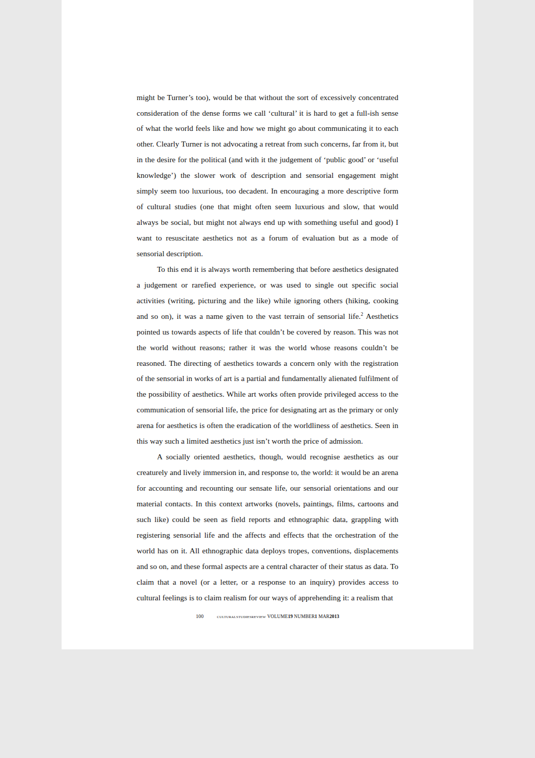might be Turner’s too), would be that without the sort of excessively concentrated consideration of the dense forms we call ‘cultural’ it is hard to get a full-ish sense of what the world feels like and how we might go about communicating it to each other. Clearly Turner is not advocating a retreat from such concerns, far from it, but in the desire for the political (and with it the judgement of ‘public good’ or ‘useful knowledge’) the slower work of description and sensorial engagement might simply seem too luxurious, too decadent. In encouraging a more descriptive form of cultural studies (one that might often seem luxurious and slow, that would always be social, but might not always end up with something useful and good) I want to resuscitate aesthetics not as a forum of evaluation but as a mode of sensorial description.
To this end it is always worth remembering that before aesthetics designated a judgement or rarefied experience, or was used to single out specific social activities (writing, picturing and the like) while ignoring others (hiking, cooking and so on), it was a name given to the vast terrain of sensorial life.2 Aesthetics pointed us towards aspects of life that couldn’t be covered by reason. This was not the world without reasons; rather it was the world whose reasons couldn’t be reasoned. The directing of aesthetics towards a concern only with the registration of the sensorial in works of art is a partial and fundamentally alienated fulfilment of the possibility of aesthetics. While art works often provide privileged access to the communication of sensorial life, the price for designating art as the primary or only arena for aesthetics is often the eradication of the worldliness of aesthetics. Seen in this way such a limited aesthetics just isn’t worth the price of admission.
A socially oriented aesthetics, though, would recognise aesthetics as our creaturely and lively immersion in, and response to, the world: it would be an arena for accounting and recounting our sensate life, our sensorial orientations and our material contacts. In this context artworks (novels, paintings, films, cartoons and such like) could be seen as field reports and ethnographic data, grappling with registering sensorial life and the affects and effects that the orchestration of the world has on it. All ethnographic data deploys tropes, conventions, displacements and so on, and these formal aspects are a central character of their status as data. To claim that a novel (or a letter, or a response to an inquiry) provides access to cultural feelings is to claim realism for our ways of apprehending it: a realism that
100 cultural studies review VOLUME19 NUMBER1 MAR2013